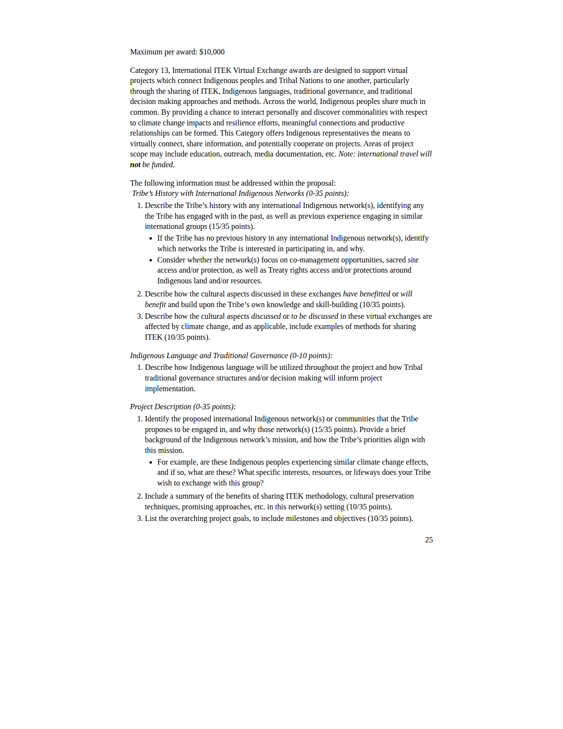Maximum per award: $10,000
Category 13, International ITEK Virtual Exchange awards are designed to support virtual projects which connect Indigenous peoples and Tribal Nations to one another, particularly through the sharing of ITEK, Indigenous languages, traditional governance, and traditional decision making approaches and methods. Across the world, Indigenous peoples share much in common. By providing a chance to interact personally and discover commonalities with respect to climate change impacts and resilience efforts, meaningful connections and productive relationships can be formed. This Category offers Indigenous representatives the means to virtually connect, share information, and potentially cooperate on projects. Areas of project scope may include education, outreach, media documentation, etc. Note: international travel will not be funded.
The following information must be addressed within the proposal:
Tribe’s History with International Indigenous Networks (0-35 points):
Describe the Tribe’s history with any international Indigenous network(s), identifying any the Tribe has engaged with in the past, as well as previous experience engaging in similar international groups (15/35 points).
If the Tribe has no previous history in any international Indigenous network(s), identify which networks the Tribe is interested in participating in, and why.
Consider whether the network(s) focus on co-management opportunities, sacred site access and/or protection, as well as Treaty rights access and/or protections around Indigenous land and/or resources.
Describe how the cultural aspects discussed in these exchanges have benefitted or will benefit and build upon the Tribe’s own knowledge and skill-building (10/35 points).
Describe how the cultural aspects discussed or to be discussed in these virtual exchanges are affected by climate change, and as applicable, include examples of methods for sharing ITEK (10/35 points).
Indigenous Language and Traditional Governance (0-10 points):
Describe how Indigenous language will be utilized throughout the project and how Tribal traditional governance structures and/or decision making will inform project implementation.
Project Description (0-35 points):
Identify the proposed international Indigenous network(s) or communities that the Tribe proposes to be engaged in, and why those network(s) (15/35 points). Provide a brief background of the Indigenous network’s mission, and how the Tribe’s priorities align with this mission.
For example, are these Indigenous peoples experiencing similar climate change effects, and if so, what are these? What specific interests, resources, or lifeways does your Tribe wish to exchange with this group?
Include a summary of the benefits of sharing ITEK methodology, cultural preservation techniques, promising approaches, etc. in this network(s) setting (10/35 points).
List the overarching project goals, to include milestones and objectives (10/35 points).
25